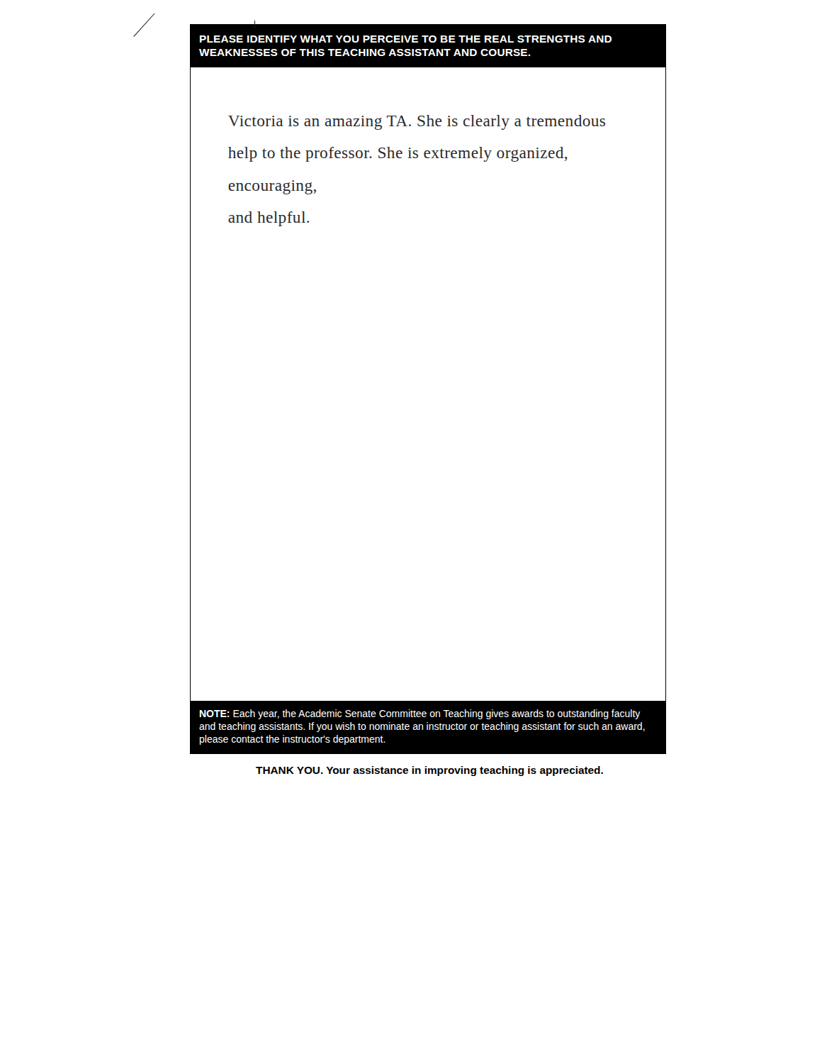PLEASE IDENTIFY WHAT YOU PERCEIVE TO BE THE REAL STRENGTHS AND WEAKNESSES OF THIS TEACHING ASSISTANT AND COURSE.
Victoria is an amazing TA. She is clearly a tremendous help to the professor. She is extremely organized, encouraging, and helpful.
NOTE: Each year, the Academic Senate Committee on Teaching gives awards to outstanding faculty and teaching assistants. If you wish to nominate an instructor or teaching assistant for such an award, please contact the instructor's department.
THANK YOU. Your assistance in improving teaching is appreciated.